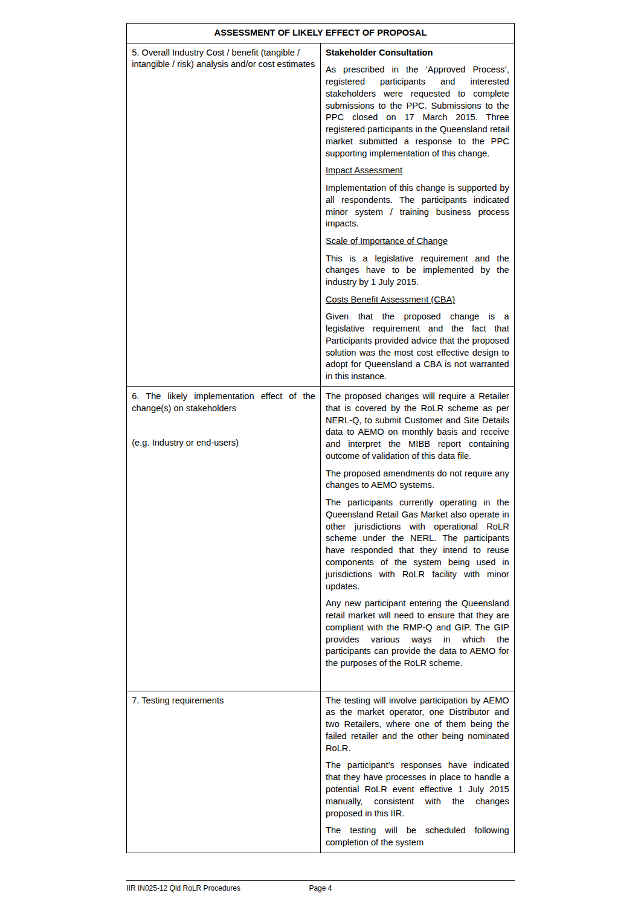| ASSESSMENT OF LIKELY EFFECT OF PROPOSAL |
| --- |
| 5. Overall Industry Cost / benefit (tangible / intangible / risk) analysis and/or cost estimates | Stakeholder Consultation As prescribed in the ‘Approved Process’, registered participants and interested stakeholders were requested to complete submissions to the PPC. Submissions to the PPC closed on 17 March 2015. Three registered participants in the Queensland retail market submitted a response to the PPC supporting implementation of this change. Impact Assessment Implementation of this change is supported by all respondents. The participants indicated minor system / training business process impacts. Scale of Importance of Change This is a legislative requirement and the changes have to be implemented by the industry by 1 July 2015. Costs Benefit Assessment (CBA) Given that the proposed change is a legislative requirement and the fact that Participants provided advice that the proposed solution was the most cost effective design to adopt for Queensland a CBA is not warranted in this instance. |
| 6. The likely implementation effect of the change(s) on stakeholders (e.g. Industry or end-users) | The proposed changes will require a Retailer that is covered by the RoLR scheme as per NERL-Q, to submit Customer and Site Details data to AEMO on monthly basis and receive and interpret the MIBB report containing outcome of validation of this data file. The proposed amendments do not require any changes to AEMO systems. The participants currently operating in the Queensland Retail Gas Market also operate in other jurisdictions with operational RoLR scheme under the NERL. The participants have responded that they intend to reuse components of the system being used in jurisdictions with RoLR facility with minor updates. Any new participant entering the Queensland retail market will need to ensure that they are compliant with the RMP-Q and GIP. The GIP provides various ways in which the participants can provide the data to AEMO for the purposes of the RoLR scheme. |
| 7. Testing requirements | The testing will involve participation by AEMO as the market operator, one Distributor and two Retailers, where one of them being the failed retailer and the other being nominated RoLR. The participant’s responses have indicated that they have processes in place to handle a potential RoLR event effective 1 July 2015 manually, consistent with the changes proposed in this IIR. The testing will be scheduled following completion of the system |
IIR IN025-12 Qld RoLR Procedures Page 4